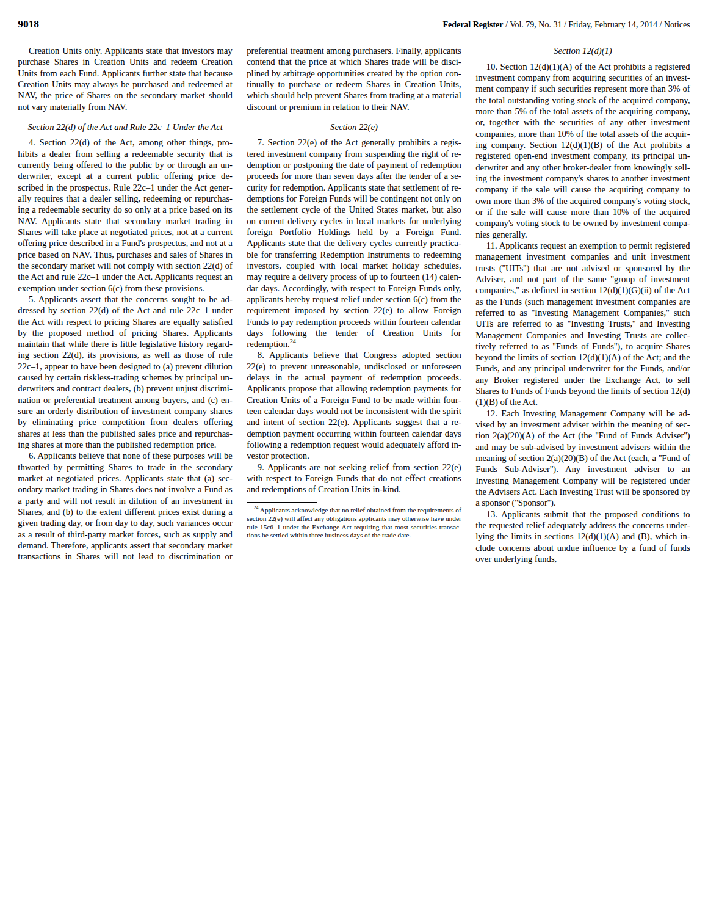9018 Federal Register / Vol. 79, No. 31 / Friday, February 14, 2014 / Notices
Creation Units only. Applicants state that investors may purchase Shares in Creation Units and redeem Creation Units from each Fund. Applicants further state that because Creation Units may always be purchased and redeemed at NAV, the price of Shares on the secondary market should not vary materially from NAV.
Section 22(d) of the Act and Rule 22c–1 Under the Act
4. Section 22(d) of the Act, among other things, prohibits a dealer from selling a redeemable security that is currently being offered to the public by or through an underwriter, except at a current public offering price described in the prospectus. Rule 22c–1 under the Act generally requires that a dealer selling, redeeming or repurchasing a redeemable security do so only at a price based on its NAV. Applicants state that secondary market trading in Shares will take place at negotiated prices, not at a current offering price described in a Fund's prospectus, and not at a price based on NAV. Thus, purchases and sales of Shares in the secondary market will not comply with section 22(d) of the Act and rule 22c–1 under the Act. Applicants request an exemption under section 6(c) from these provisions.
5. Applicants assert that the concerns sought to be addressed by section 22(d) of the Act and rule 22c–1 under the Act with respect to pricing Shares are equally satisfied by the proposed method of pricing Shares. Applicants maintain that while there is little legislative history regarding section 22(d), its provisions, as well as those of rule 22c–1, appear to have been designed to (a) prevent dilution caused by certain riskless-trading schemes by principal underwriters and contract dealers, (b) prevent unjust discrimination or preferential treatment among buyers, and (c) ensure an orderly distribution of investment company shares by eliminating price competition from dealers offering shares at less than the published sales price and repurchasing shares at more than the published redemption price.
6. Applicants believe that none of these purposes will be thwarted by permitting Shares to trade in the secondary market at negotiated prices. Applicants state that (a) secondary market trading in Shares does not involve a Fund as a party and will not result in dilution of an investment in Shares, and (b) to the extent different prices exist during a given trading day, or from day to day, such variances occur as a result of third-party market forces, such as supply and demand. Therefore, applicants assert that secondary market transactions in Shares will not lead to discrimination or preferential treatment among purchasers. Finally, applicants contend that the price at which Shares trade will be disciplined by arbitrage opportunities created by the option continually to purchase or redeem Shares in Creation Units, which should help prevent Shares from trading at a material discount or premium in relation to their NAV.
Section 22(e)
7. Section 22(e) of the Act generally prohibits a registered investment company from suspending the right of redemption or postponing the date of payment of redemption proceeds for more than seven days after the tender of a security for redemption. Applicants state that settlement of redemptions for Foreign Funds will be contingent not only on the settlement cycle of the United States market, but also on current delivery cycles in local markets for underlying foreign Portfolio Holdings held by a Foreign Fund. Applicants state that the delivery cycles currently practicable for transferring Redemption Instruments to redeeming investors, coupled with local market holiday schedules, may require a delivery process of up to fourteen (14) calendar days. Accordingly, with respect to Foreign Funds only, applicants hereby request relief under section 6(c) from the requirement imposed by section 22(e) to allow Foreign Funds to pay redemption proceeds within fourteen calendar days following the tender of Creation Units for redemption.24
8. Applicants believe that Congress adopted section 22(e) to prevent unreasonable, undisclosed or unforeseen delays in the actual payment of redemption proceeds. Applicants propose that allowing redemption payments for Creation Units of a Foreign Fund to be made within fourteen calendar days would not be inconsistent with the spirit and intent of section 22(e). Applicants suggest that a redemption payment occurring within fourteen calendar days following a redemption request would adequately afford investor protection.
9. Applicants are not seeking relief from section 22(e) with respect to Foreign Funds that do not effect creations and redemptions of Creation Units in-kind.
24 Applicants acknowledge that no relief obtained from the requirements of section 22(e) will affect any obligations applicants may otherwise have under rule 15c6–1 under the Exchange Act requiring that most securities transactions be settled within three business days of the trade date.
Section 12(d)(1)
10. Section 12(d)(1)(A) of the Act prohibits a registered investment company from acquiring securities of an investment company if such securities represent more than 3% of the total outstanding voting stock of the acquired company, more than 5% of the total assets of the acquiring company, or, together with the securities of any other investment companies, more than 10% of the total assets of the acquiring company. Section 12(d)(1)(B) of the Act prohibits a registered open-end investment company, its principal underwriter and any other broker-dealer from knowingly selling the investment company's shares to another investment company if the sale will cause the acquiring company to own more than 3% of the acquired company's voting stock, or if the sale will cause more than 10% of the acquired company's voting stock to be owned by investment companies generally.
11. Applicants request an exemption to permit registered management investment companies and unit investment trusts (''UITs'') that are not advised or sponsored by the Adviser, and not part of the same ''group of investment companies,'' as defined in section 12(d)(1)(G)(ii) of the Act as the Funds (such management investment companies are referred to as ''Investing Management Companies,'' such UITs are referred to as ''Investing Trusts,'' and Investing Management Companies and Investing Trusts are collectively referred to as ''Funds of Funds''), to acquire Shares beyond the limits of section 12(d)(1)(A) of the Act; and the Funds, and any principal underwriter for the Funds, and/or any Broker registered under the Exchange Act, to sell Shares to Funds of Funds beyond the limits of section 12(d)(1)(B) of the Act.
12. Each Investing Management Company will be advised by an investment adviser within the meaning of section 2(a)(20)(A) of the Act (the ''Fund of Funds Adviser'') and may be sub-advised by investment advisers within the meaning of section 2(a)(20)(B) of the Act (each, a ''Fund of Funds Sub-Adviser''). Any investment adviser to an Investing Management Company will be registered under the Advisers Act. Each Investing Trust will be sponsored by a sponsor (''Sponsor'').
13. Applicants submit that the proposed conditions to the requested relief adequately address the concerns underlying the limits in sections 12(d)(1)(A) and (B), which include concerns about undue influence by a fund of funds over underlying funds,